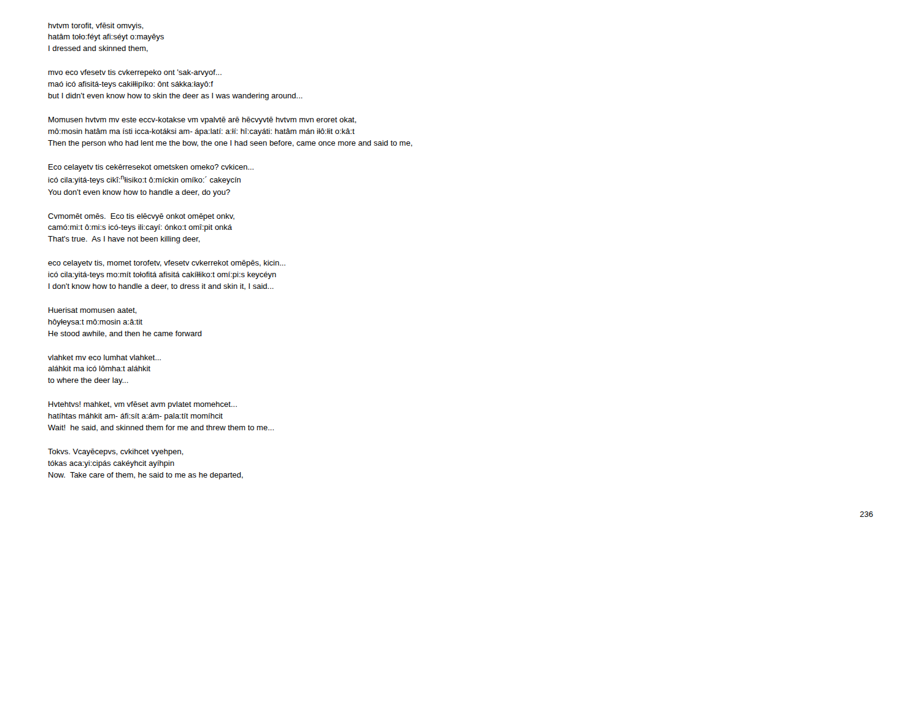hvtvm torofit, vfēsit omvyis,
hatâm toło:féyt afi:séyt o:mayêys
I dressed and skinned them,
mvo eco vfesetv tis cvkerrepeko ont 'sak-arvyof...
maó icó afisitá-teys cakiłłipíko: ônt sákka:łayô:f
but I didn't even know how to skin the deer as I was wandering around...
Momusen hvtvm mv este eccv-kotakse vm vpalvtē arē hēcvyvtē hvtvm mvn eroret okat,
mô:mosin hatâm ma ísti icca-kotáksi am- ápa:latí: a:łí: hî:cayáti: hatâm mán iłô:łit o:kâ:t
Then the person who had lent me the bow, the one I had seen before, came once more and said to me,
Eco celayetv tis cekērresekot ometsken omeko? cvkicen...
icó cila:yitá-teys cikĭ:nłisiko:t ô:míckin omíko:´ cakeycín
You don't even know how to handle a deer, do you?
Cvmomēt omēs. Eco tis elēcvyē onkot omēpet onkv,
camó:mi:t ô:mi:s icó-teys ili:cayí: ónko:t omî:pit onká
That's true. As I have not been killing deer,
eco celayetv tis, momet torofetv, vfesetv cvkerrekot omēpēs, kicin...
icó cila:yitá-teys mo:mít tołofitá afisitá cakíłłiko:t omí:pi:s keycéyn
I don't know how to handle a deer, to dress it and skin it, I said...
Huerisat momusen aatet,
hôyłeysa:t mô:mosin a:â:tit
He stood awhile, and then he came forward
vlahket mv eco lumhat vlahket...
aláhkit ma icó lômha:t aláhkit
to where the deer lay...
Hvtehtvs! mahket, vm vfēset avm pvlatet momehcet...
hatíhtas máhkit am- áfi:sít a:ám- pala:tít momíhcit
Wait! he said, and skinned them for me and threw them to me...
Tokvs. Vcayēcepvs, cvkihcet vyehpen,
tókas aca:yi:cipás cakéyhcit ayíhpin
Now. Take care of them, he said to me as he departed,
236